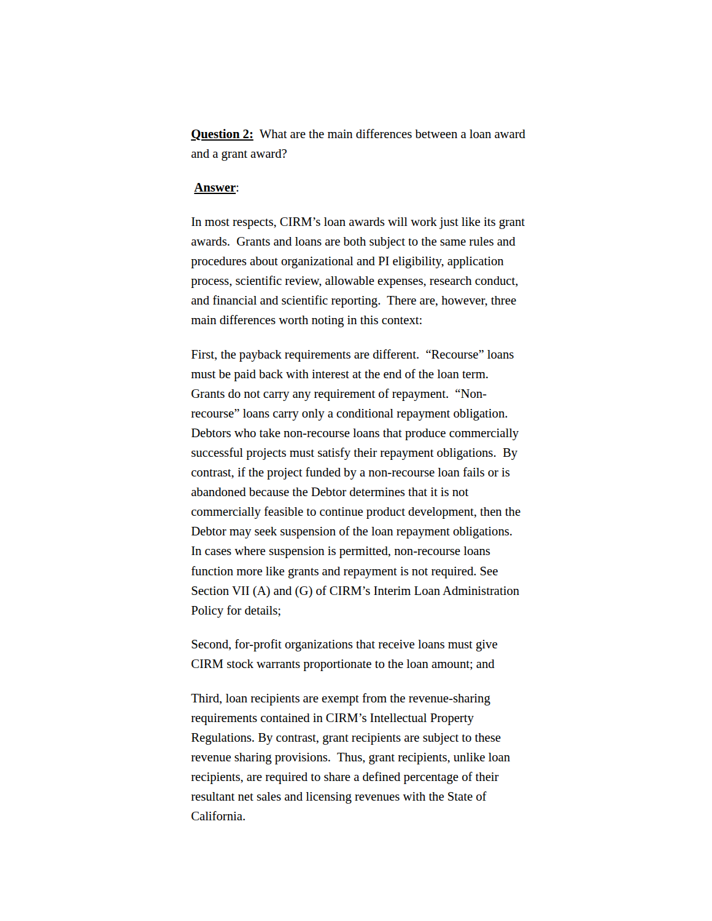Question 2: What are the main differences between a loan award and a grant award?
Answer:
In most respects, CIRM’s loan awards will work just like its grant awards. Grants and loans are both subject to the same rules and procedures about organizational and PI eligibility, application process, scientific review, allowable expenses, research conduct, and financial and scientific reporting. There are, however, three main differences worth noting in this context:
First, the payback requirements are different. “Recourse” loans must be paid back with interest at the end of the loan term. Grants do not carry any requirement of repayment. “Non-recourse” loans carry only a conditional repayment obligation. Debtors who take non-recourse loans that produce commercially successful projects must satisfy their repayment obligations. By contrast, if the project funded by a non-recourse loan fails or is abandoned because the Debtor determines that it is not commercially feasible to continue product development, then the Debtor may seek suspension of the loan repayment obligations. In cases where suspension is permitted, non-recourse loans function more like grants and repayment is not required. See Section VII (A) and (G) of CIRM’s Interim Loan Administration Policy for details;
Second, for-profit organizations that receive loans must give CIRM stock warrants proportionate to the loan amount; and
Third, loan recipients are exempt from the revenue-sharing requirements contained in CIRM’s Intellectual Property Regulations. By contrast, grant recipients are subject to these revenue sharing provisions. Thus, grant recipients, unlike loan recipients, are required to share a defined percentage of their resultant net sales and licensing revenues with the State of California.